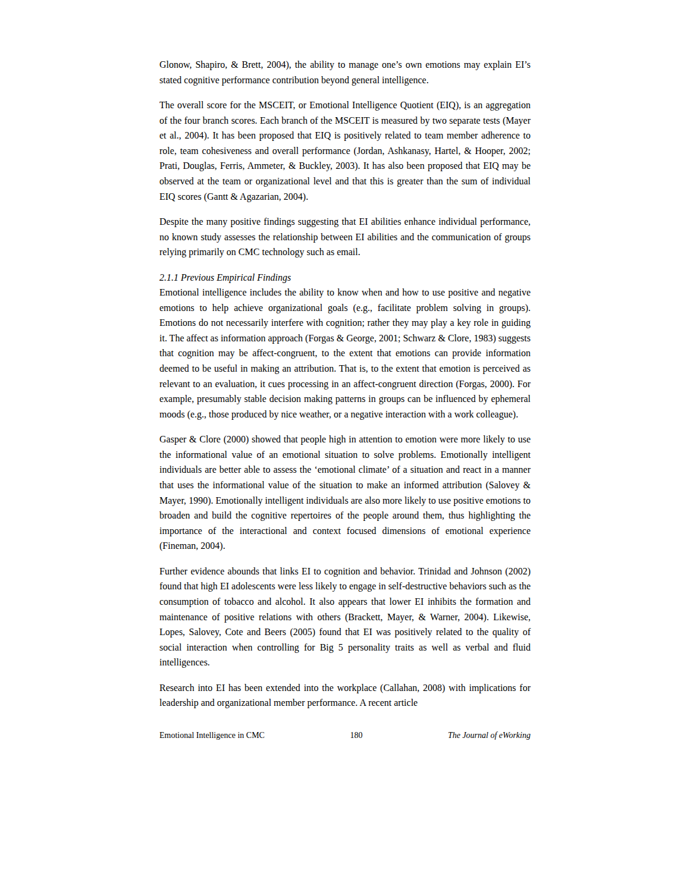Glonow, Shapiro, & Brett, 2004), the ability to manage one’s own emotions may explain EI’s stated cognitive performance contribution beyond general intelligence.
The overall score for the MSCEIT, or Emotional Intelligence Quotient (EIQ), is an aggregation of the four branch scores. Each branch of the MSCEIT is measured by two separate tests (Mayer et al., 2004). It has been proposed that EIQ is positively related to team member adherence to role, team cohesiveness and overall performance (Jordan, Ashkanasy, Hartel, & Hooper, 2002; Prati, Douglas, Ferris, Ammeter, & Buckley, 2003). It has also been proposed that EIQ may be observed at the team or organizational level and that this is greater than the sum of individual EIQ scores (Gantt & Agazarian, 2004).
Despite the many positive findings suggesting that EI abilities enhance individual performance, no known study assesses the relationship between EI abilities and the communication of groups relying primarily on CMC technology such as email.
2.1.1 Previous Empirical Findings
Emotional intelligence includes the ability to know when and how to use positive and negative emotions to help achieve organizational goals (e.g., facilitate problem solving in groups). Emotions do not necessarily interfere with cognition; rather they may play a key role in guiding it. The affect as information approach (Forgas & George, 2001; Schwarz & Clore, 1983) suggests that cognition may be affect-congruent, to the extent that emotions can provide information deemed to be useful in making an attribution. That is, to the extent that emotion is perceived as relevant to an evaluation, it cues processing in an affect-congruent direction (Forgas, 2000). For example, presumably stable decision making patterns in groups can be influenced by ephemeral moods (e.g., those produced by nice weather, or a negative interaction with a work colleague).
Gasper & Clore (2000) showed that people high in attention to emotion were more likely to use the informational value of an emotional situation to solve problems. Emotionally intelligent individuals are better able to assess the ‘emotional climate’ of a situation and react in a manner that uses the informational value of the situation to make an informed attribution (Salovey & Mayer, 1990). Emotionally intelligent individuals are also more likely to use positive emotions to broaden and build the cognitive repertoires of the people around them, thus highlighting the importance of the interactional and context focused dimensions of emotional experience (Fineman, 2004).
Further evidence abounds that links EI to cognition and behavior. Trinidad and Johnson (2002) found that high EI adolescents were less likely to engage in self-destructive behaviors such as the consumption of tobacco and alcohol. It also appears that lower EI inhibits the formation and maintenance of positive relations with others (Brackett, Mayer, & Warner, 2004). Likewise, Lopes, Salovey, Cote and Beers (2005) found that EI was positively related to the quality of social interaction when controlling for Big 5 personality traits as well as verbal and fluid intelligences.
Research into EI has been extended into the workplace (Callahan, 2008) with implications for leadership and organizational member performance. A recent article
Emotional Intelligence in CMC 180 The Journal of eWorking